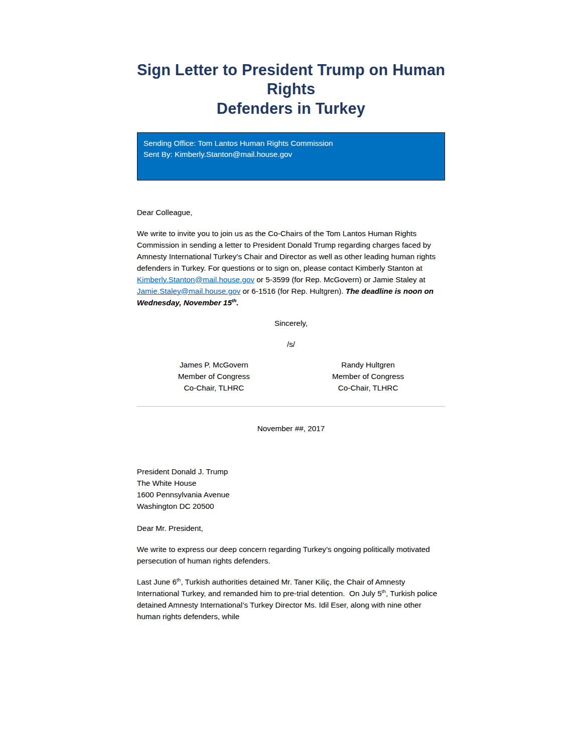Sign Letter to President Trump on Human Rights
Defenders in Turkey
Sending Office: Tom Lantos Human Rights Commission
Sent By: Kimberly.Stanton@mail.house.gov
Dear Colleague,
We write to invite you to join us as the Co-Chairs of the Tom Lantos Human Rights Commission in sending a letter to President Donald Trump regarding charges faced by Amnesty International Turkey’s Chair and Director as well as other leading human rights defenders in Turkey. For questions or to sign on, please contact Kimberly Stanton at Kimberly.Stanton@mail.house.gov or 5-3599 (for Rep. McGovern) or Jamie Staley at Jamie.Staley@mail.house.gov or 6-1516 (for Rep. Hultgren). The deadline is noon on Wednesday, November 15th.
Sincerely,
/s/
| James P. McGovern Member of Congress Co-Chair, TLHRC | Randy Hultgren Member of Congress Co-Chair, TLHRC |
November ##, 2017
President Donald J. Trump
The White House
1600 Pennsylvania Avenue
Washington DC 20500
Dear Mr. President,
We write to express our deep concern regarding Turkey’s ongoing politically motivated persecution of human rights defenders.
Last June 6th, Turkish authorities detained Mr. Taner Kiliç, the Chair of Amnesty International Turkey, and remanded him to pre-trial detention. On July 5th, Turkish police detained Amnesty International’s Turkey Director Ms. Idil Eser, along with nine other human rights defenders, while